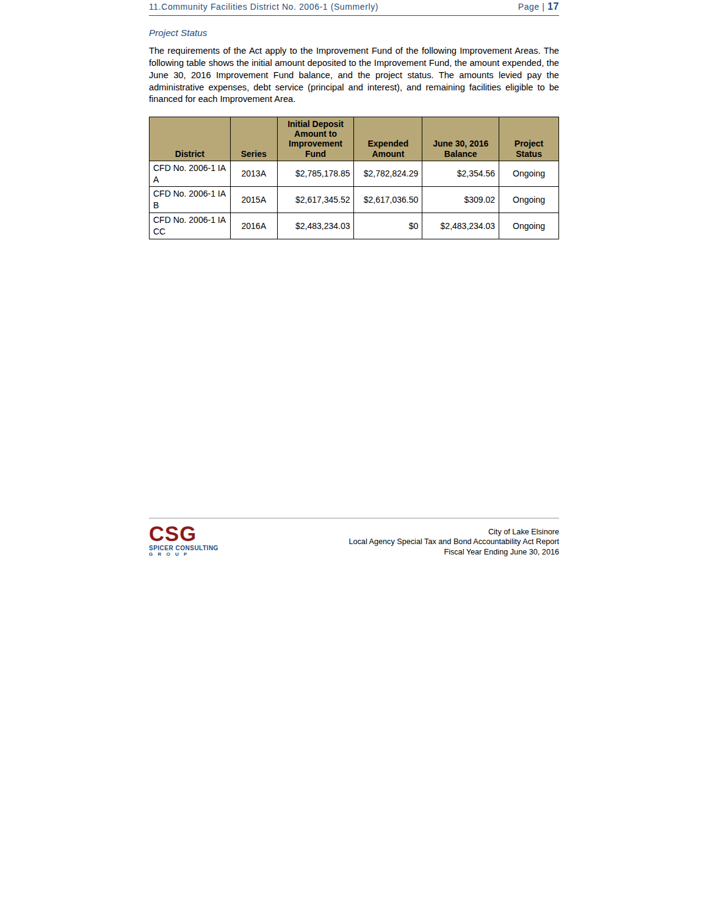11.Community Facilities District No. 2006-1 (Summerly)
Page | 17
Project Status
The requirements of the Act apply to the Improvement Fund of the following Improvement Areas. The following table shows the initial amount deposited to the Improvement Fund, the amount expended, the June 30, 2016 Improvement Fund balance, and the project status. The amounts levied pay the administrative expenses, debt service (principal and interest), and remaining facilities eligible to be financed for each Improvement Area.
| District | Series | Initial Deposit Amount to Improvement Fund | Expended Amount | June 30, 2016 Balance | Project Status |
| --- | --- | --- | --- | --- | --- |
| CFD No. 2006-1 IA A | 2013A | $2,785,178.85 | $2,782,824.29 | $2,354.56 | Ongoing |
| CFD No. 2006-1 IA B | 2015A | $2,617,345.52 | $2,617,036.50 | $309.02 | Ongoing |
| CFD No. 2006-1 IA CC | 2016A | $2,483,234.03 | $0 | $2,483,234.03 | Ongoing |
CSG
SPICER CONSULTING
G R O U P
City of Lake Elsinore
Local Agency Special Tax and Bond Accountability Act Report
Fiscal Year Ending June 30, 2016